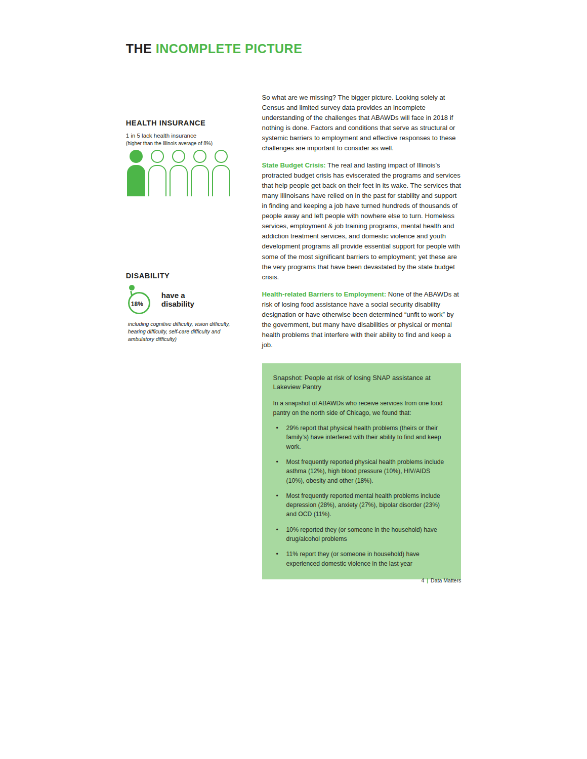THE INCOMPLETE PICTURE
HEALTH INSURANCE
1 in 5 lack health insurance (higher than the Illinois average of 8%)
DISABILITY
18%
have a
disability
including cognitive difficulty, vision difficulty, hearing difficulty, self-care difficulty and ambulatory difficulty)
So what are we missing? The bigger picture. Looking solely at Census and limited survey data provides an incomplete understanding of the challenges that ABAWDs will face in 2018 if nothing is done. Factors and conditions that serve as structural or systemic barriers to employment and effective responses to these challenges are important to consider as well.
State Budget Crisis: The real and lasting impact of Illinois’s protracted budget crisis has eviscerated the programs and services that help people get back on their feet in its wake. The services that many Illinoisans have relied on in the past for stability and support in finding and keeping a job have turned hundreds of thousands of people away and left people with nowhere else to turn. Homeless services, employment & job training programs, mental health and addiction treatment services, and domestic violence and youth development programs all provide essential support for people with some of the most significant barriers to employment; yet these are the very programs that have been devastated by the state budget crisis.
Health-related Barriers to Employment: None of the ABAWDs at risk of losing food assistance have a social security disability designation or have otherwise been determined “unfit to work” by the government, but many have disabilities or physical or mental health problems that interfere with their ability to find and keep a job.
Snapshot: People at risk of losing SNAP assistance at Lakeview Pantry
In a snapshot of ABAWDs who receive services from one food pantry on the north side of Chicago, we found that:
29% report that physical health problems (theirs or their family’s) have interfered with their ability to find and keep work.
Most frequently reported physical health problems include asthma (12%), high blood pressure (10%), HIV/AIDS (10%), obesity and other (18%).
Most frequently reported mental health problems include depression (28%), anxiety (27%), bipolar disorder (23%) and OCD (11%).
10% reported they (or someone in the household) have drug/alcohol problems
11% report they (or someone in household) have experienced domestic violence in the last year
4 | Data Matters